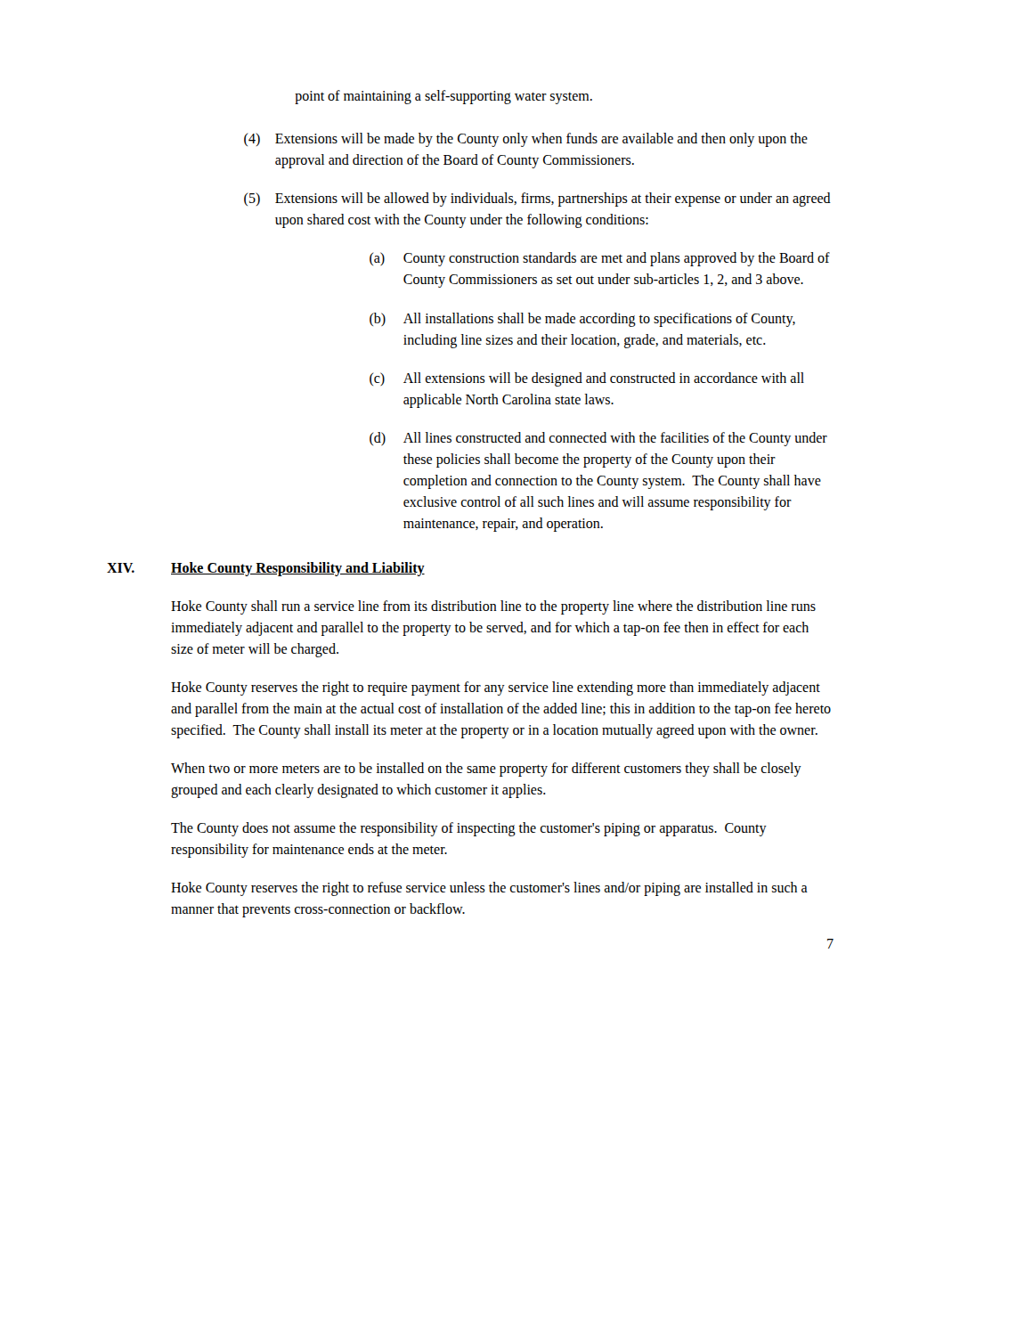point of maintaining a self-supporting water system.
(4) Extensions will be made by the County only when funds are available and then only upon the approval and direction of the Board of County Commissioners.
(5) Extensions will be allowed by individuals, firms, partnerships at their expense or under an agreed upon shared cost with the County under the following conditions:
(a) County construction standards are met and plans approved by the Board of County Commissioners as set out under sub-articles 1, 2, and 3 above.
(b) All installations shall be made according to specifications of County, including line sizes and their location, grade, and materials, etc.
(c) All extensions will be designed and constructed in accordance with all applicable North Carolina state laws.
(d) All lines constructed and connected with the facilities of the County under these policies shall become the property of the County upon their completion and connection to the County system. The County shall have exclusive control of all such lines and will assume responsibility for maintenance, repair, and operation.
XIV. Hoke County Responsibility and Liability
Hoke County shall run a service line from its distribution line to the property line where the distribution line runs immediately adjacent and parallel to the property to be served, and for which a tap-on fee then in effect for each size of meter will be charged.
Hoke County reserves the right to require payment for any service line extending more than immediately adjacent and parallel from the main at the actual cost of installation of the added line; this in addition to the tap-on fee hereto specified. The County shall install its meter at the property or in a location mutually agreed upon with the owner.
When two or more meters are to be installed on the same property for different customers they shall be closely grouped and each clearly designated to which customer it applies.
The County does not assume the responsibility of inspecting the customer's piping or apparatus. County responsibility for maintenance ends at the meter.
Hoke County reserves the right to refuse service unless the customer's lines and/or piping are installed in such a manner that prevents cross-connection or backflow.
7